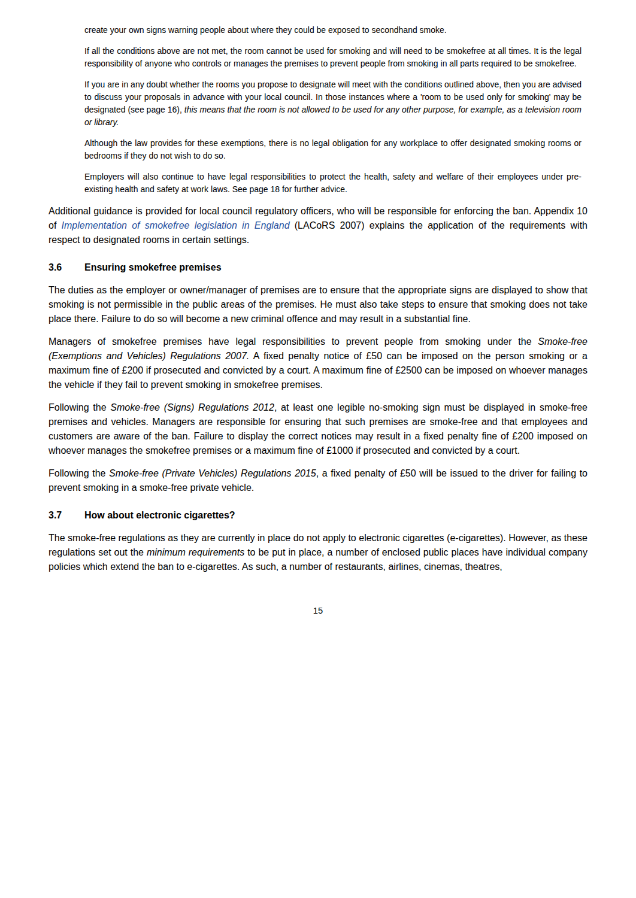create your own signs warning people about where they could be exposed to secondhand smoke.
If all the conditions above are not met, the room cannot be used for smoking and will need to be smokefree at all times. It is the legal responsibility of anyone who controls or manages the premises to prevent people from smoking in all parts required to be smokefree.
If you are in any doubt whether the rooms you propose to designate will meet with the conditions outlined above, then you are advised to discuss your proposals in advance with your local council. In those instances where a 'room to be used only for smoking' may be designated (see page 16), this means that the room is not allowed to be used for any other purpose, for example, as a television room or library.
Although the law provides for these exemptions, there is no legal obligation for any workplace to offer designated smoking rooms or bedrooms if they do not wish to do so.
Employers will also continue to have legal responsibilities to protect the health, safety and welfare of their employees under pre-existing health and safety at work laws. See page 18 for further advice.
Additional guidance is provided for local council regulatory officers, who will be responsible for enforcing the ban. Appendix 10 of Implementation of smokefree legislation in England (LACoRS 2007) explains the application of the requirements with respect to designated rooms in certain settings.
3.6 Ensuring smokefree premises
The duties as the employer or owner/manager of premises are to ensure that the appropriate signs are displayed to show that smoking is not permissible in the public areas of the premises. He must also take steps to ensure that smoking does not take place there. Failure to do so will become a new criminal offence and may result in a substantial fine.
Managers of smokefree premises have legal responsibilities to prevent people from smoking under the Smoke-free (Exemptions and Vehicles) Regulations 2007. A fixed penalty notice of £50 can be imposed on the person smoking or a maximum fine of £200 if prosecuted and convicted by a court. A maximum fine of £2500 can be imposed on whoever manages the vehicle if they fail to prevent smoking in smokefree premises.
Following the Smoke-free (Signs) Regulations 2012, at least one legible no-smoking sign must be displayed in smoke-free premises and vehicles. Managers are responsible for ensuring that such premises are smoke-free and that employees and customers are aware of the ban. Failure to display the correct notices may result in a fixed penalty fine of £200 imposed on whoever manages the smokefree premises or a maximum fine of £1000 if prosecuted and convicted by a court.
Following the Smoke-free (Private Vehicles) Regulations 2015, a fixed penalty of £50 will be issued to the driver for failing to prevent smoking in a smoke-free private vehicle.
3.7 How about electronic cigarettes?
The smoke-free regulations as they are currently in place do not apply to electronic cigarettes (e-cigarettes). However, as these regulations set out the minimum requirements to be put in place, a number of enclosed public places have individual company policies which extend the ban to e-cigarettes. As such, a number of restaurants, airlines, cinemas, theatres,
15